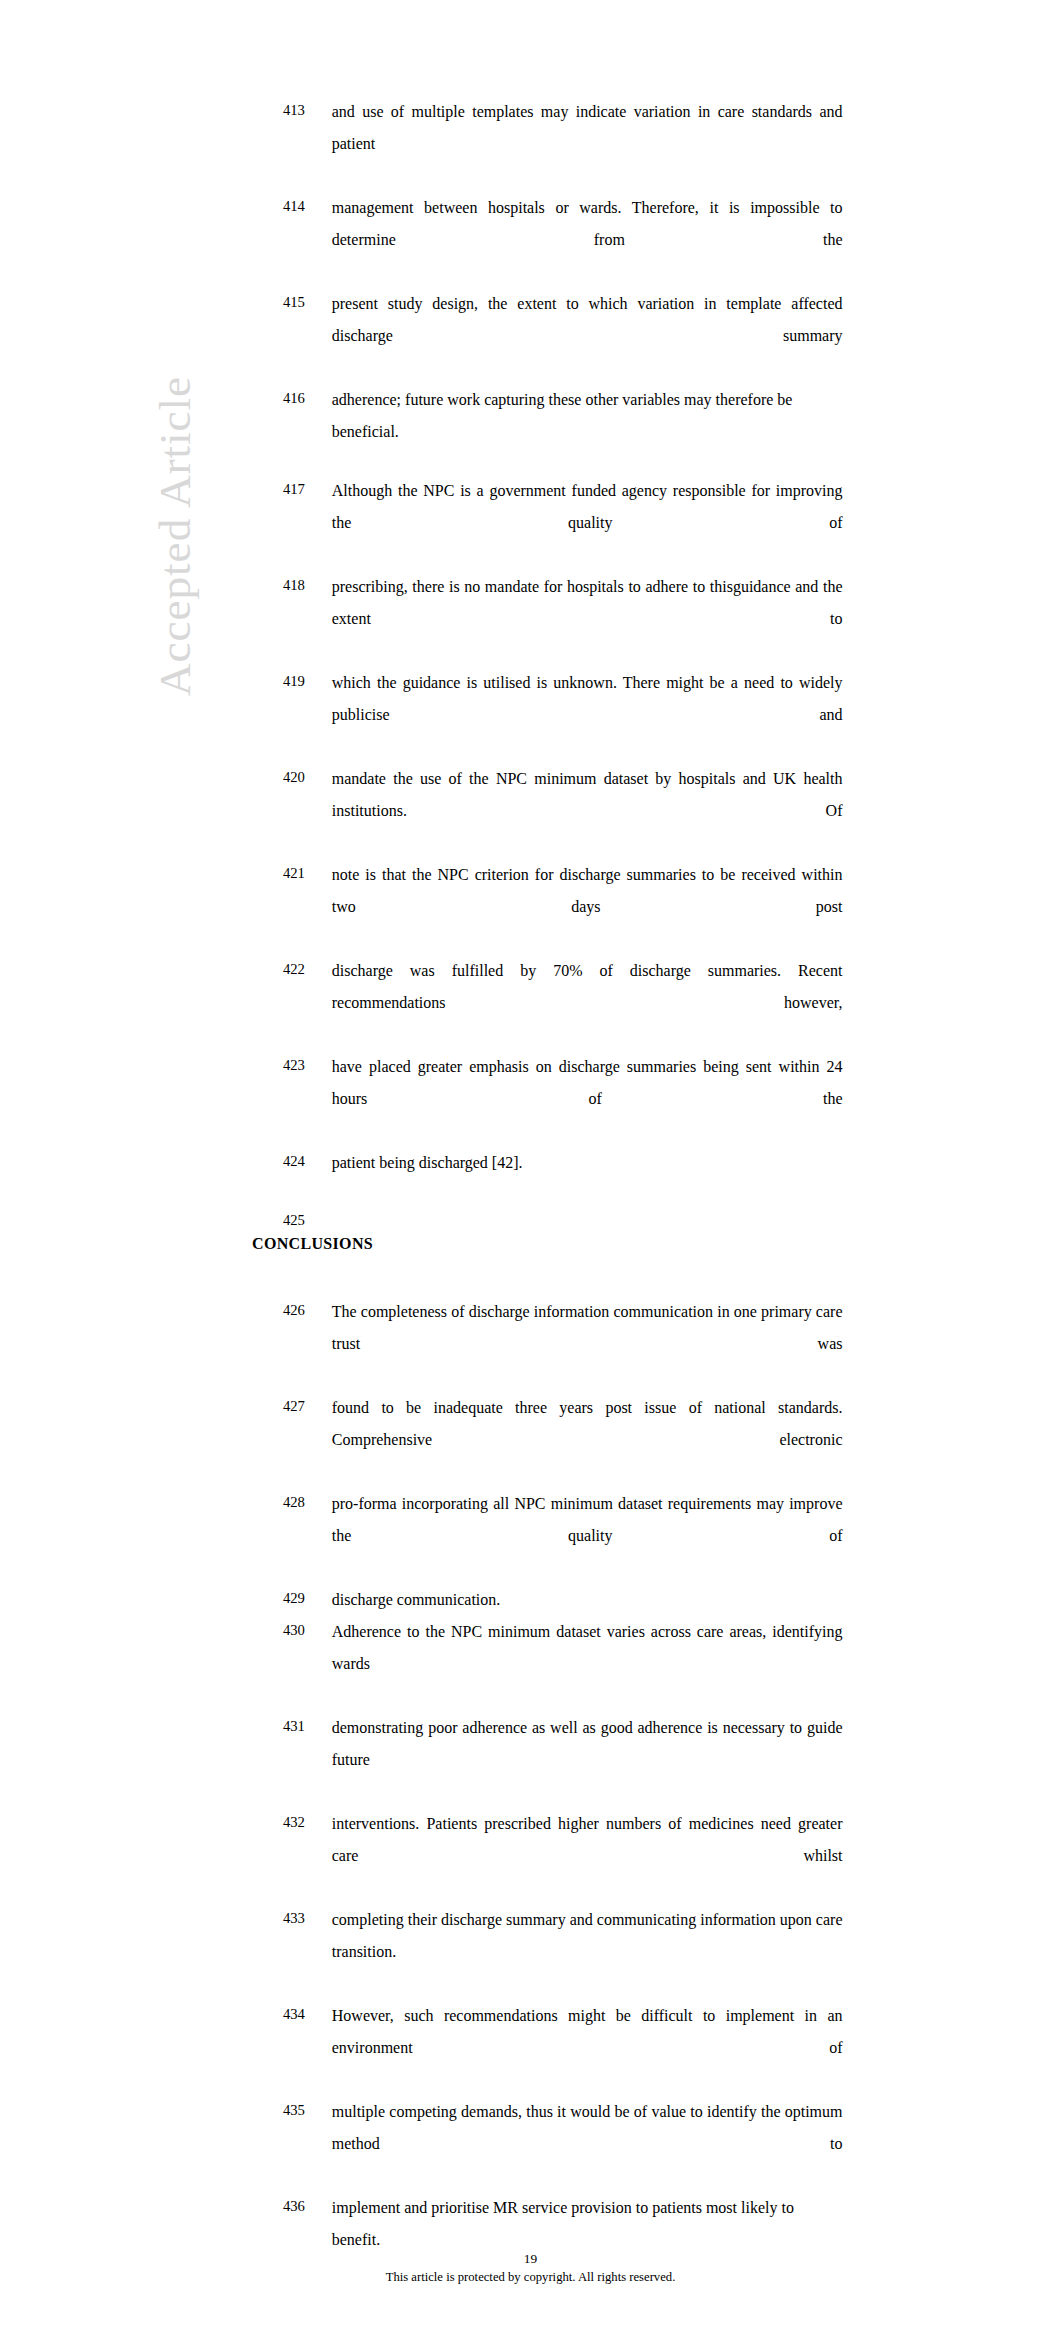Accepted Article
413 and use of multiple templates may indicate variation in care standards and patient
414 management between hospitals or wards. Therefore, it is impossible to determine from the
415 present study design, the extent to which variation in template affected discharge summary
416 adherence; future work capturing these other variables may therefore be beneficial.
417 Although the NPC is a government funded agency responsible for improving the quality of
418 prescribing, there is no mandate for hospitals to adhere to thisguidance and the extent to
419 which the guidance is utilised is unknown. There might be a need to widely publicise and
420 mandate the use of the NPC minimum dataset by hospitals and UK health institutions. Of
421 note is that the NPC criterion for discharge summaries to be received within two days post
422 discharge was fulfilled by 70% of discharge summaries. Recent recommendations however,
423 have placed greater emphasis on discharge summaries being sent within 24 hours of the
424 patient being discharged [42].
425
CONCLUSIONS
426 The completeness of discharge information communication in one primary care trust was
427 found to be inadequate three years post issue of national standards. Comprehensive electronic
428 pro-forma incorporating all NPC minimum dataset requirements may improve the quality of
429 discharge communication.
430 Adherence to the NPC minimum dataset varies across care areas, identifying wards
431 demonstrating poor adherence as well as good adherence is necessary to guide future
432 interventions. Patients prescribed higher numbers of medicines need greater care whilst
433 completing their discharge summary and communicating information upon care transition.
434 However, such recommendations might be difficult to implement in an environment of
435 multiple competing demands, thus it would be of value to identify the optimum method to
436 implement and prioritise MR service provision to patients most likely to benefit.
19 This article is protected by copyright. All rights reserved.